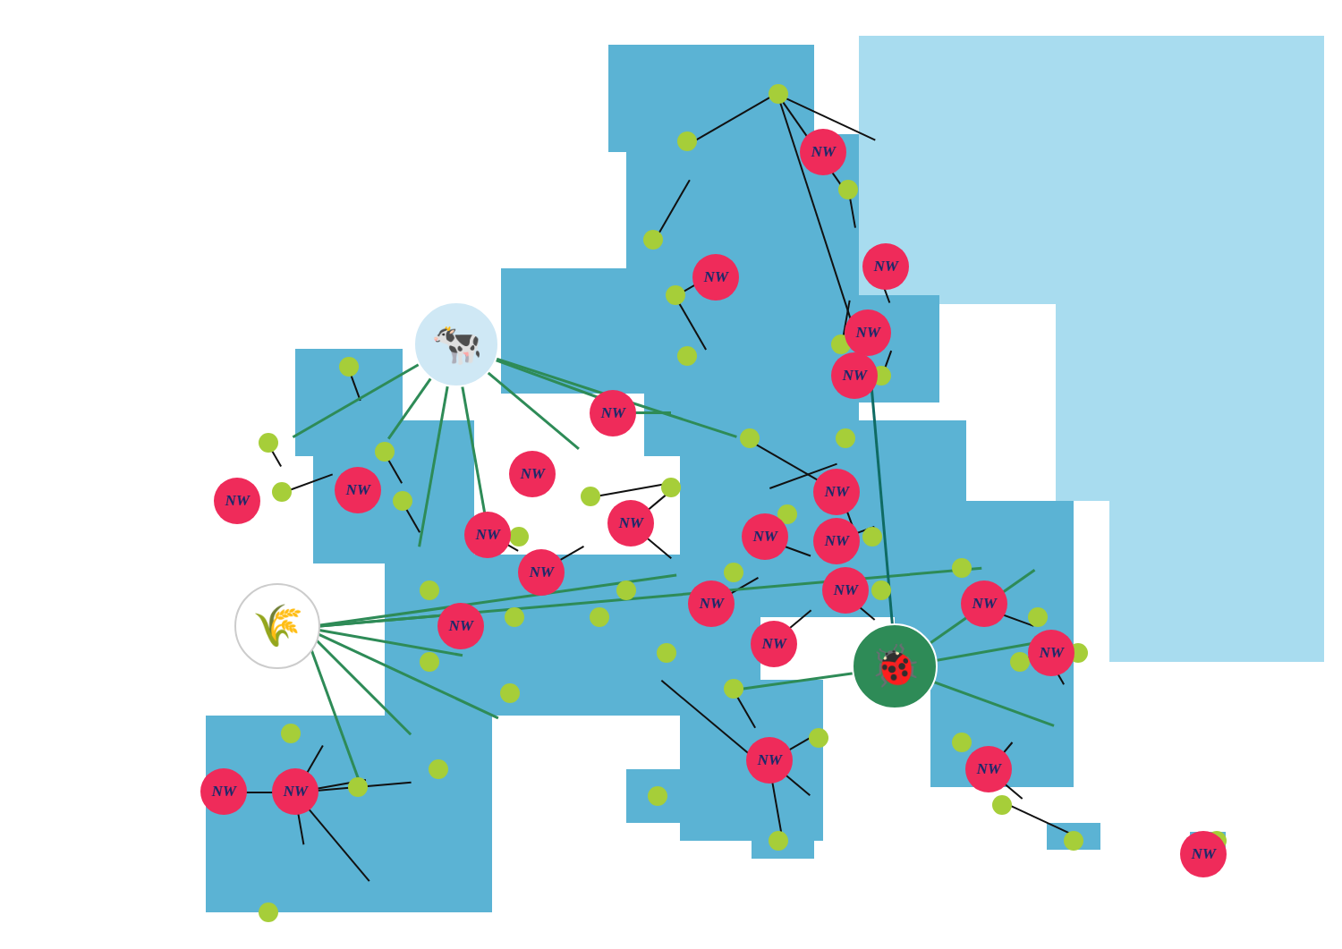NW
NW
NW
NW
NW
NW
NW
NW
NW
NW
NW
NW
NW
NW
NW
NW
NW
NW
NW
NW
NW
NW
NW
NW
NW
NW
🐄
🌾
🐞
Schematic map of Europe. Green dots mark locations, red circles labelled "NW" mark network points, and three hub icons (a cow, wheat, and a ladybird) are connected by green and teal lines to multiple locations across the continent. Black lines connect nearby green dots to their associated NW circles.